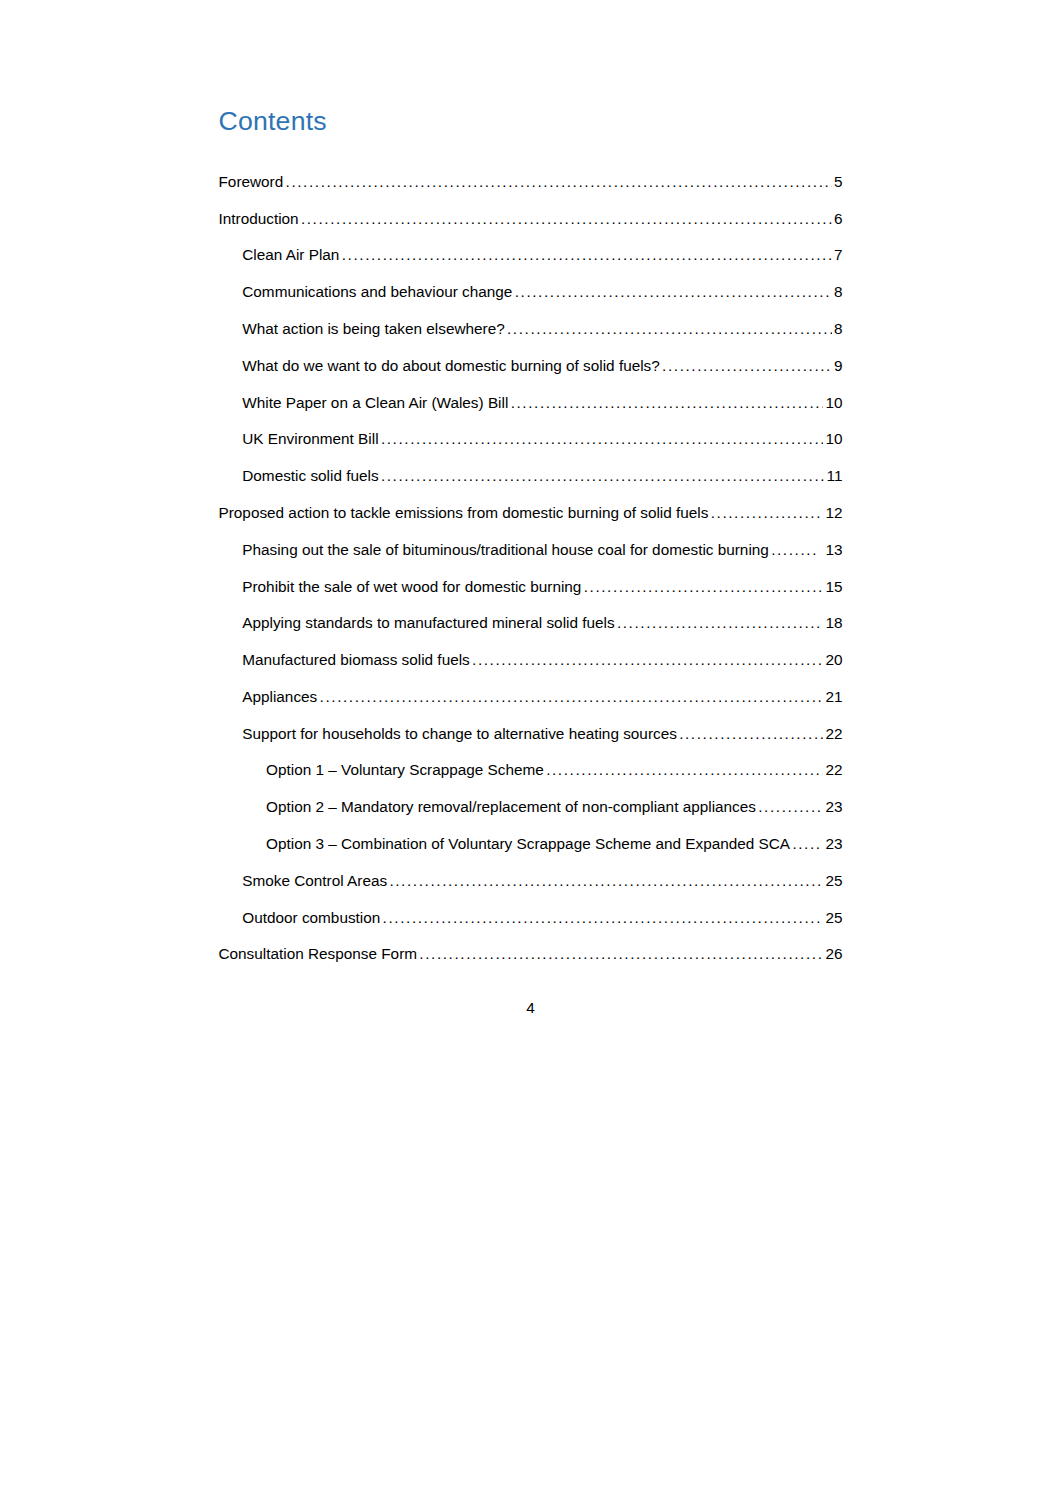Contents
Foreword ................................................................................................................. 5
Introduction .............................................................................................................. 6
Clean Air Plan ......................................................................................................... 7
Communications and behaviour change ..................................................................... 8
What action is being taken elsewhere? ....................................................................... 8
What do we want to do about domestic burning of solid fuels? ................................... 9
White Paper on a Clean Air (Wales) Bill ..................................................................... 10
UK Environment Bill .................................................................................................. 10
Domestic solid fuels .................................................................................................. 11
Proposed action to tackle emissions from domestic burning of solid fuels .................... 12
Phasing out the sale of bituminous/traditional house coal for domestic burning ........ 13
Prohibit the sale of wet wood for domestic burning .................................................... 15
Applying standards to manufactured mineral solid fuels ............................................ 18
Manufactured biomass solid fuels ............................................................................. 20
Appliances ............................................................................................................ 21
Support for households to change to alternative heating sources .............................. 22
Option 1 – Voluntary Scrappage Scheme ............................................................. 22
Option 2 – Mandatory removal/replacement of non-compliant appliances ............. 23
Option 3 – Combination of Voluntary Scrappage Scheme and Expanded SCA ..... 23
Smoke Control Areas ................................................................................................ 25
Outdoor combustion .................................................................................................. 25
Consultation Response Form ....................................................................................... 26
4